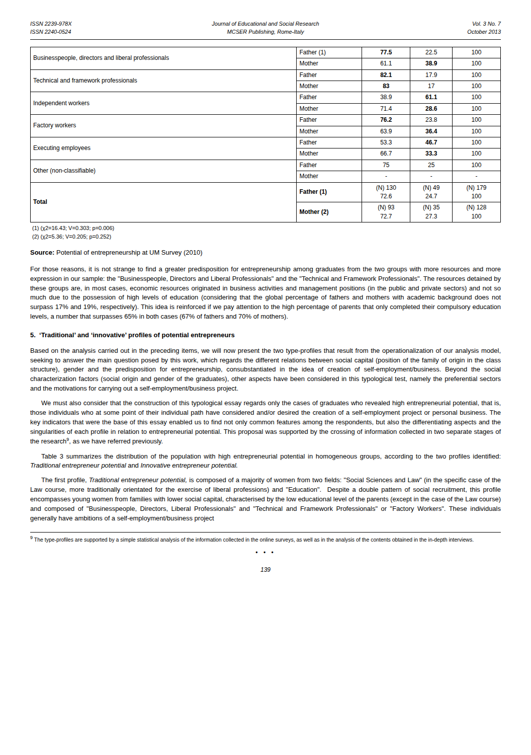| ISSN 2239-978X ISSN 2240-0524 | Journal of Educational and Social Research MCSER Publishing, Rome-Italy | Vol. 3 No. 7 October 2013 |
| Businesspeople, directors and liberal professionals | Father (1) | 77.5 | 22.5 | 100 |
| Mother | 61.1 | 38.9 | 100 |
| Technical and framework professionals | Father | 82.1 | 17.9 | 100 |
| Mother | 83 | 17 | 100 |
| Independent workers | Father | 38.9 | 61.1 | 100 |
| Mother | 71.4 | 28.6 | 100 |
| Factory workers | Father | 76.2 | 23.8 | 100 |
| Mother | 63.9 | 36.4 | 100 |
| Executing employees | Father | 53.3 | 46.7 | 100 |
| Mother | 66.7 | 33.3 | 100 |
| Other (non-classifiable) | Father | 75 | 25 | 100 |
| Mother | - | - | - |
| Total | Father (1) | (N) 130 72.6 | (N) 49 24.7 | (N) 179 100 |
| Mother (2) | (N) 93 72.7 | (N) 35 27.3 | (N) 128 100 |
(1) (χ2=16.43; V=0.303; p=0.006)
(2) (χ2=5.36; V=0.205; p=0.252)
Source: Potential of entrepreneurship at UM Survey (2010)
For those reasons, it is not strange to find a greater predisposition for entrepreneurship among graduates from the two groups with more resources and more expression in our sample: the "Businesspeople, Directors and Liberal Professionals" and the "Technical and Framework Professionals". The resources detained by these groups are, in most cases, economic resources originated in business activities and management positions (in the public and private sectors) and not so much due to the possession of high levels of education (considering that the global percentage of fathers and mothers with academic background does not surpass 17% and 19%, respectively). This idea is reinforced if we pay attention to the high percentage of parents that only completed their compulsory education levels, a number that surpasses 65% in both cases (67% of fathers and 70% of mothers).
5. ‘Traditional’ and ‘innovative’ profiles of potential entrepreneurs
Based on the analysis carried out in the preceding items, we will now present the two type-profiles that result from the operationalization of our analysis model, seeking to answer the main question posed by this work, which regards the different relations between social capital (position of the family of origin in the class structure), gender and the predisposition for entrepreneurship, consubstantiated in the idea of creation of self-employment/business. Beyond the social characterization factors (social origin and gender of the graduates), other aspects have been considered in this typological test, namely the preferential sectors and the motivations for carrying out a self-employment/business project.
We must also consider that the construction of this typological essay regards only the cases of graduates who revealed high entrepreneurial potential, that is, those individuals who at some point of their individual path have considered and/or desired the creation of a self-employment project or personal business. The key indicators that were the base of this essay enabled us to find not only common features among the respondents, but also the differentiating aspects and the singularities of each profile in relation to entrepreneurial potential. This proposal was supported by the crossing of information collected in two separate stages of the research9, as we have referred previously.
Table 3 summarizes the distribution of the population with high entrepreneurial potential in homogeneous groups, according to the two profiles identified: Traditional entrepreneur potential and Innovative entrepreneur potential.
The first profile, Traditional entrepreneur potential, is composed of a majority of women from two fields: "Social Sciences and Law" (in the specific case of the Law course, more traditionally orientated for the exercise of liberal professions) and "Education". Despite a double pattern of social recruitment, this profile encompasses young women from families with lower social capital, characterised by the low educational level of the parents (except in the case of the Law course) and composed of "Businesspeople, Directors, Liberal Professionals" and "Technical and Framework Professionals" or "Factory Workers". These individuals generally have ambitions of a self-employment/business project
9 The type-profiles are supported by a simple statistical analysis of the information collected in the online surveys, as well as in the analysis of the contents obtained in the in-depth interviews.
• • •
139